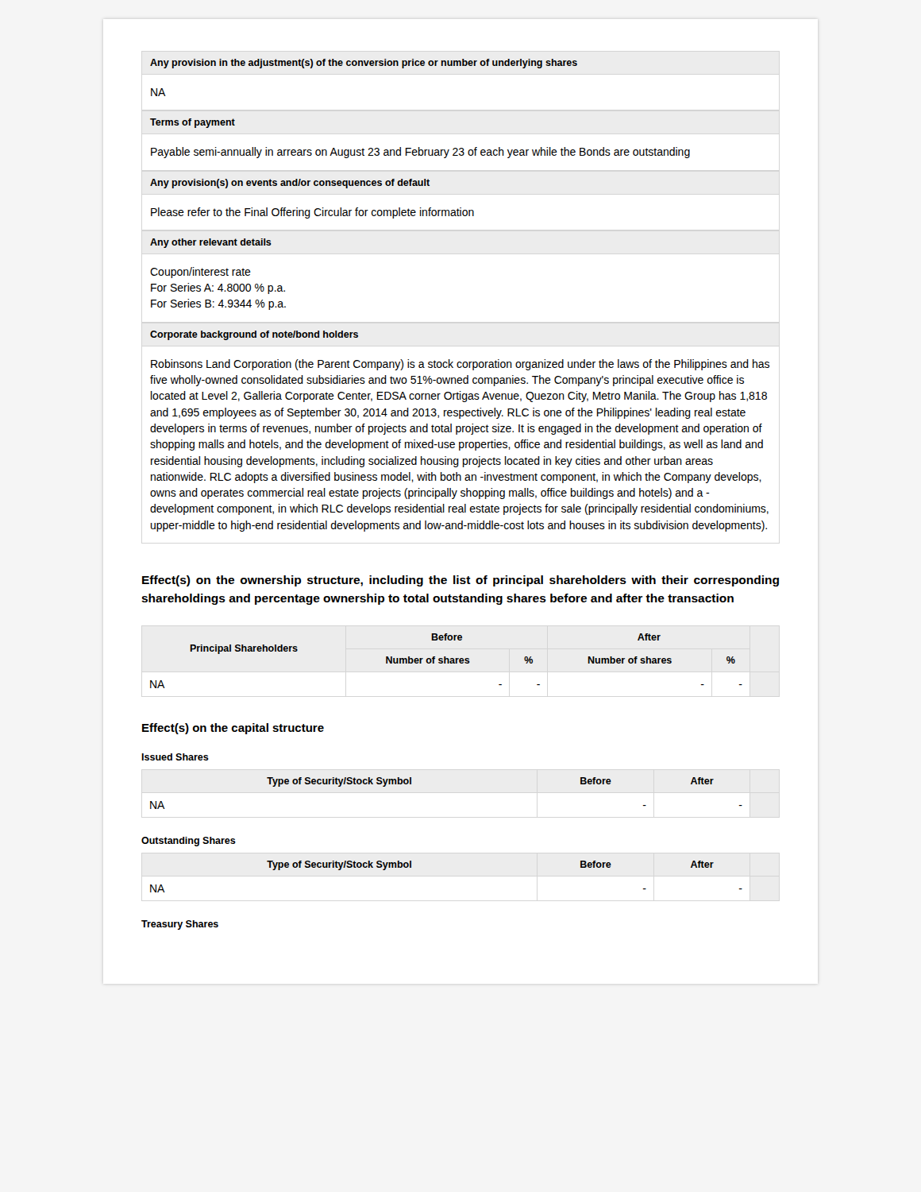| Any provision in the adjustment(s) of the conversion price or number of underlying shares |
| NA |
| Terms of payment |
| Payable semi-annually in arrears on August 23 and February 23 of each year while the Bonds are outstanding |
| Any provision(s) on events and/or consequences of default |
| Please refer to the Final Offering Circular for complete information |
| Any other relevant details |
| Coupon/interest rate For Series A: 4.8000 % p.a. For Series B: 4.9344 % p.a. |
| Corporate background of note/bond holders |
| Robinsons Land Corporation (the Parent Company) is a stock corporation organized under the laws of the Philippines and has five wholly-owned consolidated subsidiaries and two 51%-owned companies. The Company's principal executive office is located at Level 2, Galleria Corporate Center, EDSA corner Ortigas Avenue, Quezon City, Metro Manila. The Group has 1,818 and 1,695 employees as of September 30, 2014 and 2013, respectively. RLC is one of the Philippines' leading real estate developers in terms of revenues, number of projects and total project size. It is engaged in the development and operation of shopping malls and hotels, and the development of mixed-use properties, office and residential buildings, as well as land and residential housing developments, including socialized housing projects located in key cities and other urban areas nationwide. RLC adopts a diversified business model, with both an -investment component, in which the Company develops, owns and operates commercial real estate projects (principally shopping malls, office buildings and hotels) and a -development component, in which RLC develops residential real estate projects for sale (principally residential condominiums, upper-middle to high-end residential developments and low-and-middle-cost lots and houses in its subdivision developments). |
Effect(s) on the ownership structure, including the list of principal shareholders with their corresponding shareholdings and percentage ownership to total outstanding shares before and after the transaction
| Principal Shareholders | Before | After | |
| --- | --- | --- | --- |
| Number of shares | % | Number of shares | % |
| NA | - | - | - | - | |
Effect(s) on the capital structure
Issued Shares
| Type of Security/Stock Symbol | Before | After | |
| --- | --- | --- | --- |
| NA | - | - | |
Outstanding Shares
| Type of Security/Stock Symbol | Before | After | |
| --- | --- | --- | --- |
| NA | - | - | |
Treasury Shares